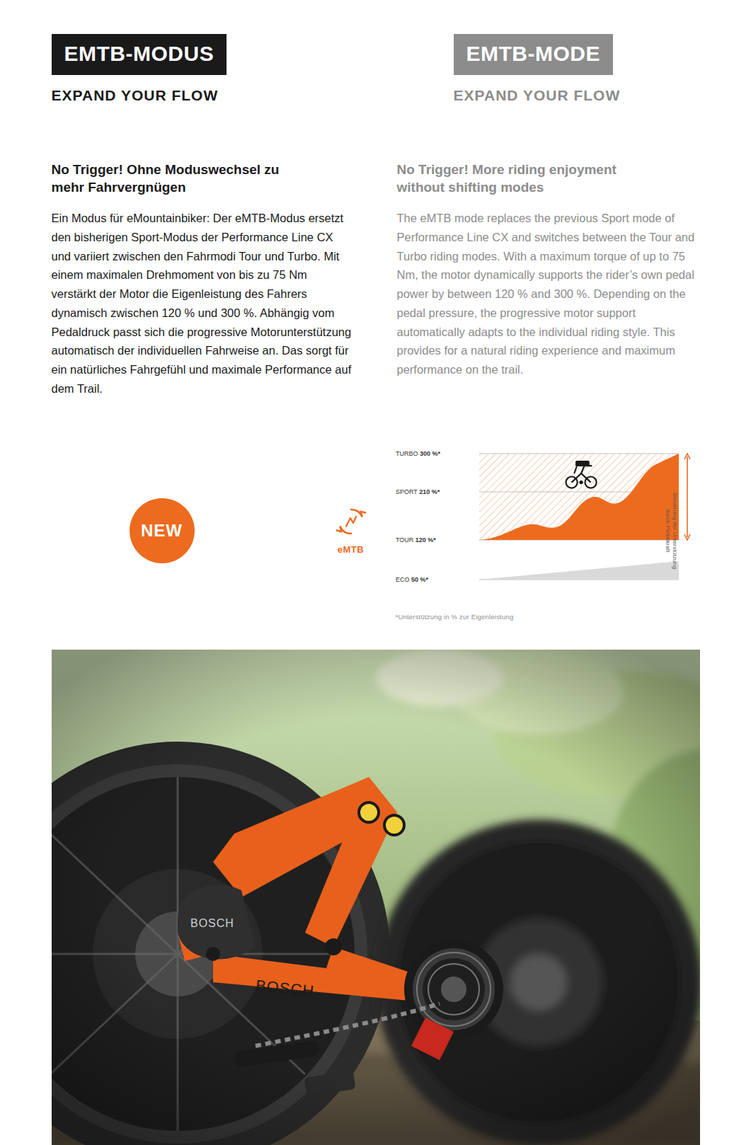eMTB-Modus
Expand your Flow
eMTB-Mode
Expand your Flow
No Trigger! Ohne Moduswechsel zu
mehr Fahrvergnügen
Ein Modus für eMountainbiker: Der eMTB-Modus ersetzt den bisherigen Sport-Modus der Performance Line CX und variiert zwischen den Fahrmodi Tour und Turbo. Mit einem maximalen Drehmoment von bis zu 75 Nm verstärkt der Motor die Eigenleistung des Fahrers dynamisch zwischen 120 % und 300 %. Abhängig vom Pedaldruck passt sich die progressive Motorunterstützung automatisch der individuellen Fahrweise an. Das sorgt für ein natürliches Fahrgefühl und maximale Performance auf dem Trail.
No Trigger! More riding enjoyment
without shifting modes
The eMTB mode replaces the previous Sport mode of Performance Line CX and switches between the Tour and Turbo riding modes. With a maximum torque of up to 75 Nm, the motor dynamically supports the rider’s own pedal power by between 120 % and 300 %. Depending on the pedal pressure, the progressive motor support automatically adapts to the individual riding style. This provides for a natural riding experience and maximum performance on the trail.
NEW
eMTB
TURBO 300 %* SPORT 210 %* TOUR 120 %* ECO 50 %*
Steuerung der Unterstützung
durch Pedalkraft
*Unterstützung in % zur Eigenleistung
BOSCH BOSCH